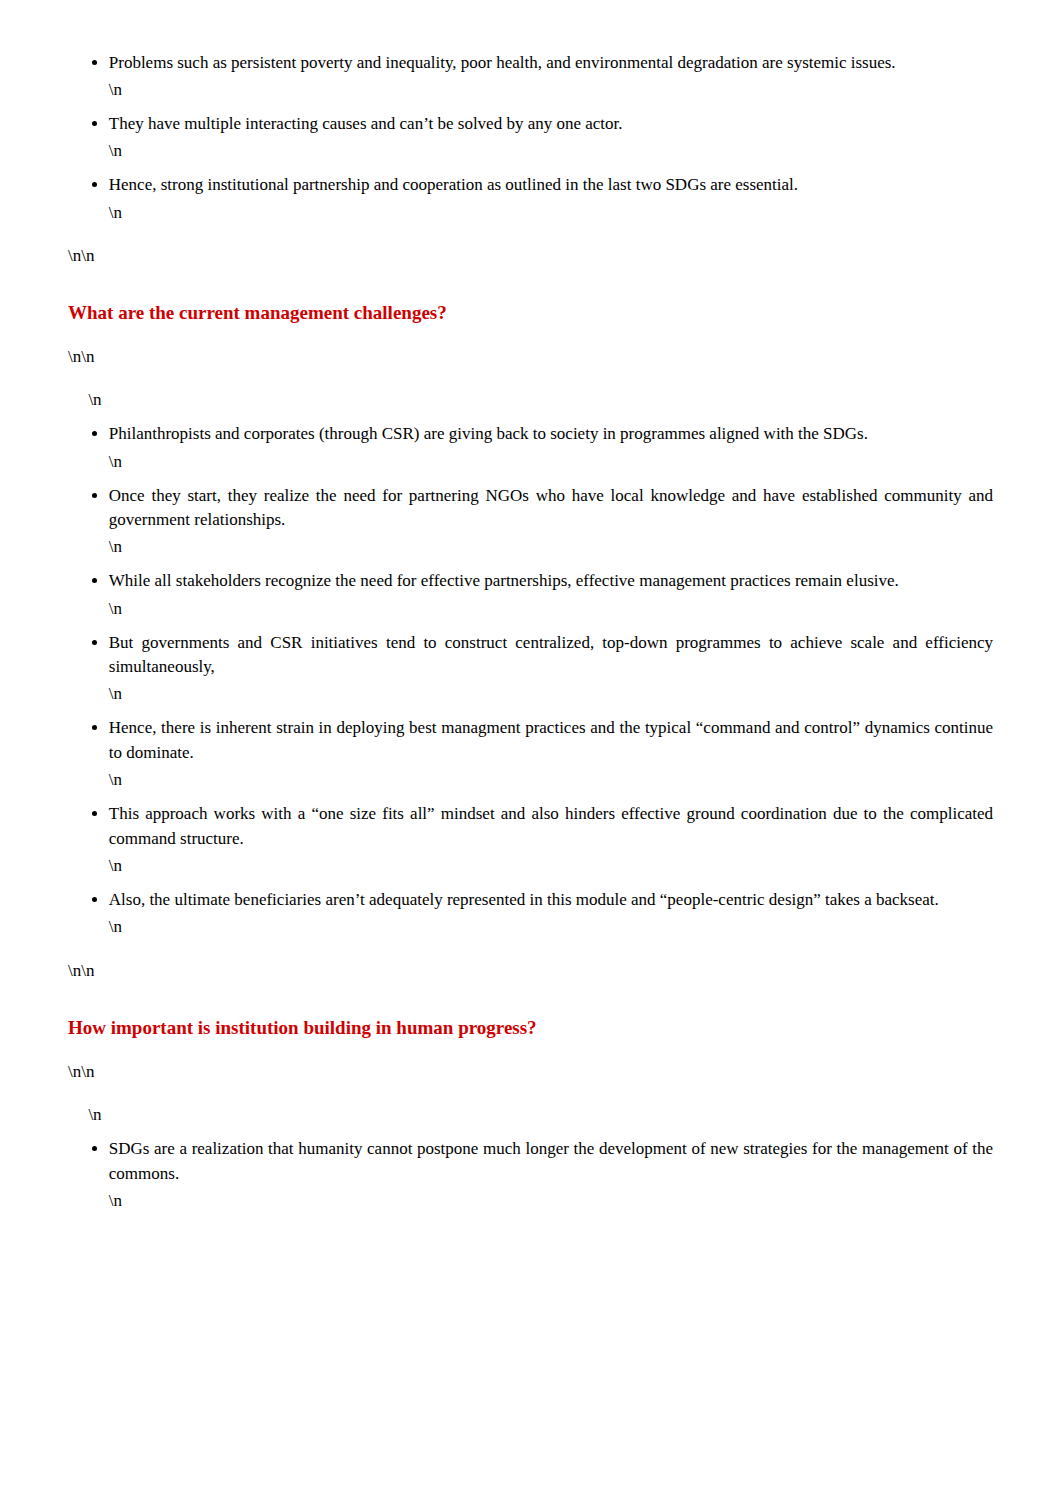Problems such as persistent poverty and inequality, poor health, and environmental degradation are systemic issues. \n
They have multiple interacting causes and can’t be solved by any one actor. \n
Hence, strong institutional partnership and cooperation as outlined in the last two SDGs are essential. \n
\n\n
What are the current management challenges?
\n\n
\n
Philanthropists and corporates (through CSR) are giving back to society in programmes aligned with the SDGs. \n
Once they start, they realize the need for partnering NGOs who have local knowledge and have established community and government relationships. \n
While all stakeholders recognize the need for effective partnerships, effective management practices remain elusive. \n
But governments and CSR initiatives tend to construct centralized, top-down programmes to achieve scale and efficiency simultaneously, \n
Hence, there is inherent strain in deploying best managment practices and the typical “command and control” dynamics continue to dominate. \n
This approach works with a “one size fits all” mindset and also hinders effective ground coordination due to the complicated command structure. \n
Also, the ultimate beneficiaries aren’t adequately represented in this module and “people-centric design” takes a backseat. \n
\n\n
How important is institution building in human progress?
\n\n
\n
SDGs are a realization that humanity cannot postpone much longer the development of new strategies for the management of the commons. \n